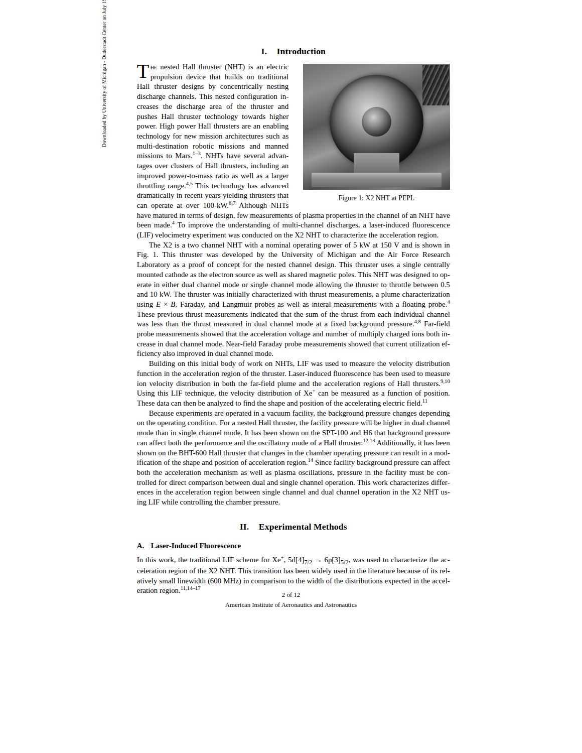Downloaded by University of Michigan - Duderstadt Center on July 19, 2017 | http://arc.aiaa.org | DOI: 10.2514/6.2016-5030
I. Introduction
Figure 1: X2 NHT at PEPL
The nested Hall thruster (NHT) is an electric propulsion device that builds on traditional Hall thruster designs by concentrically nesting discharge channels. This nested configuration increases the discharge area of the thruster and pushes Hall thruster technology towards higher power. High power Hall thrusters are an enabling technology for new mission architectures such as multi-destination robotic missions and manned missions to Mars.1–3. NHTs have several advantages over clusters of Hall thrusters, including an improved power-to-mass ratio as well as a larger throttling range.4,5 This technology has advanced dramatically in recent years yielding thrusters that can operate at over 100-kW.6,7 Although NHTs have matured in terms of design, few measurements of plasma properties in the channel of an NHT have been made.4 To improve the understanding of multi-channel discharges, a laser-induced fluorescence (LIF) velocimetry experiment was conducted on the X2 NHT to characterize the acceleration region.
The X2 is a two channel NHT with a nominal operating power of 5 kW at 150 V and is shown in Fig. 1. This thruster was developed by the University of Michigan and the Air Force Research Laboratory as a proof of concept for the nested channel design. This thruster uses a single centrally mounted cathode as the electron source as well as shared magnetic poles. This NHT was designed to operate in either dual channel mode or single channel mode allowing the thruster to throttle between 0.5 and 10 kW. The thruster was initially characterized with thrust measurements, a plume characterization using E × B, Faraday, and Langmuir probes as well as interal measurements with a floating probe.4 These previous thrust measurements indicated that the sum of the thrust from each individual channel was less than the thrust measured in dual channel mode at a fixed background pressure.4,8 Far-field probe measurements showed that the acceleration voltage and number of multiply charged ions both increase in dual channel mode. Near-field Faraday probe measurements showed that current utilization efficiency also improved in dual channel mode.
Building on this initial body of work on NHTs, LIF was used to measure the velocity distribution function in the acceleration region of the thruster. Laser-induced fluorescence has been used to measure ion velocity distribution in both the far-field plume and the acceleration regions of Hall thrusters.9,10 Using this LIF technique, the velocity distribution of Xe+ can be measured as a function of position. These data can then be analyzed to find the shape and position of the accelerating electric field.11
Because experiments are operated in a vacuum facility, the background pressure changes depending on the operating condition. For a nested Hall thruster, the facility pressure will be higher in dual channel mode than in single channel mode. It has been shown on the SPT-100 and H6 that background pressure can affect both the performance and the oscillatory mode of a Hall thruster.12,13 Additionally, it has been shown on the BHT-600 Hall thruster that changes in the chamber operating pressure can result in a modification of the shape and position of acceleration region.14 Since facility background pressure can affect both the acceleration mechanism as well as plasma oscillations, pressure in the facility must be controlled for direct comparison between dual and single channel operation. This work characterizes differences in the acceleration region between single channel and dual channel operation in the X2 NHT using LIF while controlling the chamber pressure.
II. Experimental Methods
A. Laser-Induced Fluorescence
In this work, the traditional LIF scheme for Xe+, 5d[4]7/2 → 6p[3]5/2, was used to characterize the acceleration region of the X2 NHT. This transition has been widely used in the literature because of its relatively small linewidth (600 MHz) in comparison to the width of the distributions expected in the acceleration region.11,14–17
2 of 12
American Institute of Aeronautics and Astronautics